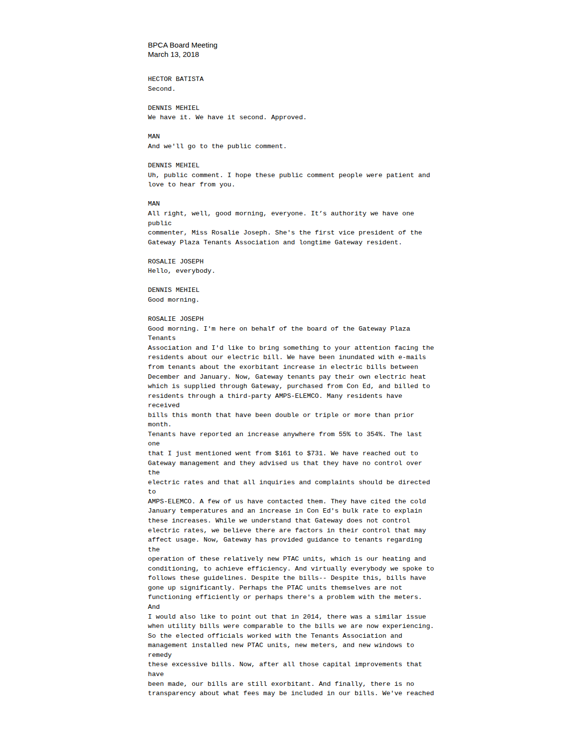BPCA Board Meeting
March 13, 2018
HECTOR BATISTA
Second.
DENNIS MEHIEL
We have it. We have it second. Approved.
MAN
And we'll go to the public comment.
DENNIS MEHIEL
Uh, public comment. I hope these public comment people were patient and love to hear from you.
MAN
All right, well, good morning, everyone. It’s authority we have one public commenter, Miss Rosalie Joseph. She's the first vice president of the Gateway Plaza Tenants Association and longtime Gateway resident.
ROSALIE JOSEPH
Hello, everybody.
DENNIS MEHIEL
Good morning.
ROSALIE JOSEPH
Good morning. I'm here on behalf of the board of the Gateway Plaza Tenants Association and I'd like to bring something to your attention facing the residents about our electric bill. We have been inundated with e-mails from tenants about the exorbitant increase in electric bills between December and January. Now, Gateway tenants pay their own electric heat which is supplied through Gateway, purchased from Con Ed, and billed to residents through a third-party AMPS-ELEMCO. Many residents have received bills this month that have been double or triple or more than prior month. Tenants have reported an increase anywhere from 55% to 354%. The last one that I just mentioned went from $161 to $731. We have reached out to Gateway management and they advised us that they have no control over the electric rates and that all inquiries and complaints should be directed to AMPS-ELEMCO. A few of us have contacted them. They have cited the cold January temperatures and an increase in Con Ed's bulk rate to explain these increases. While we understand that Gateway does not control electric rates, we believe there are factors in their control that may affect usage. Now, Gateway has provided guidance to tenants regarding the operation of these relatively new PTAC units, which is our heating and conditioning, to achieve efficiency. And virtually everybody we spoke to follows these guidelines. Despite the bills-- Despite this, bills have gone up significantly. Perhaps the PTAC units themselves are not functioning efficiently or perhaps there's a problem with the meters. And I would also like to point out that in 2014, there was a similar issue when utility bills were comparable to the bills we are now experiencing. So the elected officials worked with the Tenants Association and management installed new PTAC units, new meters, and new windows to remedy these excessive bills. Now, after all those capital improvements that have been made, our bills are still exorbitant. And finally, there is no transparency about what fees may be included in our bills. We've reached